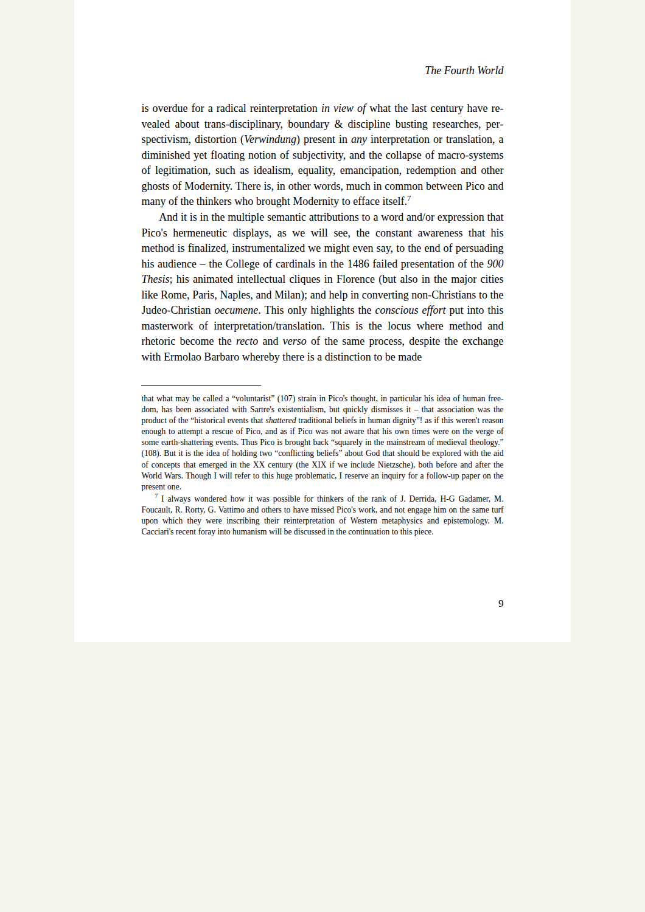The Fourth World
is overdue for a radical reinterpretation in view of what the last century have revealed about trans-disciplinary, boundary & discipline busting researches, perspectivism, distortion (Verwindung) present in any interpretation or translation, a diminished yet floating notion of subjectivity, and the collapse of macro-systems of legitimation, such as idealism, equality, emancipation, redemption and other ghosts of Modernity. There is, in other words, much in common between Pico and many of the thinkers who brought Modernity to efface itself.7
And it is in the multiple semantic attributions to a word and/or expression that Pico's hermeneutic displays, as we will see, the constant awareness that his method is finalized, instrumentalized we might even say, to the end of persuading his audience – the College of cardinals in the 1486 failed presentation of the 900 Thesis; his animated intellectual cliques in Florence (but also in the major cities like Rome, Paris, Naples, and Milan); and help in converting non-Christians to the Judeo-Christian oecumene. This only highlights the conscious effort put into this masterwork of interpretation/translation. This is the locus where method and rhetoric become the recto and verso of the same process, despite the exchange with Ermolao Barbaro whereby there is a distinction to be made
that what may be called a “voluntarist” (107) strain in Pico's thought, in particular his idea of human freedom, has been associated with Sartre's existentialism, but quickly dismisses it – that association was the product of the “historical events that shattered traditional beliefs in human dignity”! as if this weren't reason enough to attempt a rescue of Pico, and as if Pico was not aware that his own times were on the verge of some earth-shattering events. Thus Pico is brought back “squarely in the mainstream of medieval theology.” (108). But it is the idea of holding two “conflicting beliefs” about God that should be explored with the aid of concepts that emerged in the XX century (the XIX if we include Nietzsche), both before and after the World Wars. Though I will refer to this huge problematic, I reserve an inquiry for a follow-up paper on the present one.
7 I always wondered how it was possible for thinkers of the rank of J. Derrida, H-G Gadamer, M. Foucault, R. Rorty, G. Vattimo and others to have missed Pico's work, and not engage him on the same turf upon which they were inscribing their reinterpretation of Western metaphysics and epistemology. M. Cacciari's recent foray into humanism will be discussed in the continuation to this piece.
9